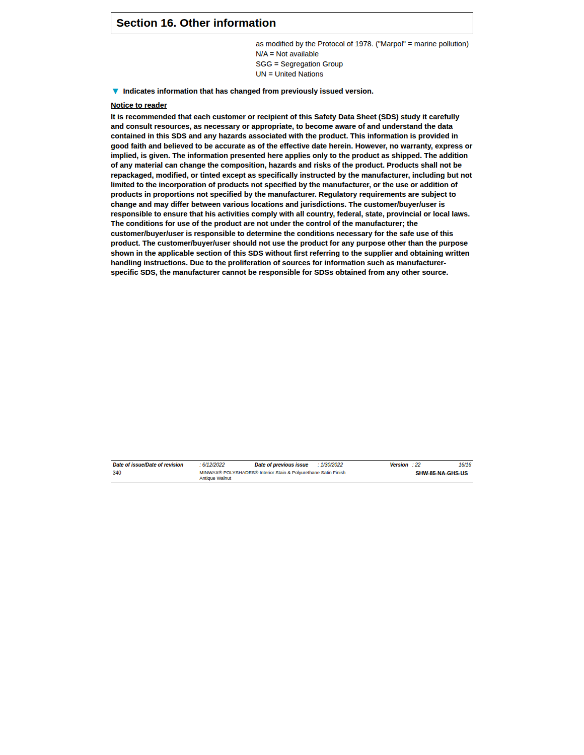Section 16. Other information
as modified by the Protocol of 1978. ("Marpol" = marine pollution)
N/A = Not available
SGG = Segregation Group
UN = United Nations
▼ Indicates information that has changed from previously issued version.
Notice to reader
It is recommended that each customer or recipient of this Safety Data Sheet (SDS) study it carefully and consult resources, as necessary or appropriate, to become aware of and understand the data contained in this SDS and any hazards associated with the product. This information is provided in good faith and believed to be accurate as of the effective date herein. However, no warranty, express or implied, is given. The information presented here applies only to the product as shipped. The addition of any material can change the composition, hazards and risks of the product. Products shall not be repackaged, modified, or tinted except as specifically instructed by the manufacturer, including but not limited to the incorporation of products not specified by the manufacturer, or the use or addition of products in proportions not specified by the manufacturer. Regulatory requirements are subject to change and may differ between various locations and jurisdictions. The customer/buyer/user is responsible to ensure that his activities comply with all country, federal, state, provincial or local laws. The conditions for use of the product are not under the control of the manufacturer; the customer/buyer/user is responsible to determine the conditions necessary for the safe use of this product. The customer/buyer/user should not use the product for any purpose other than the purpose shown in the applicable section of this SDS without first referring to the supplier and obtaining written handling instructions. Due to the proliferation of sources for information such as manufacturer-specific SDS, the manufacturer cannot be responsible for SDSs obtained from any other source.
| Date of issue/Date of revision | : 6/12/2022 | Date of previous issue | : 1/30/2022 | Version | : 22 | 16/16 |
| 340 | MINWAX® POLYSHADES® Interior Stain & Polyurethane Satin Finish Antique Walnut | SHW-85-NA-GHS-US |